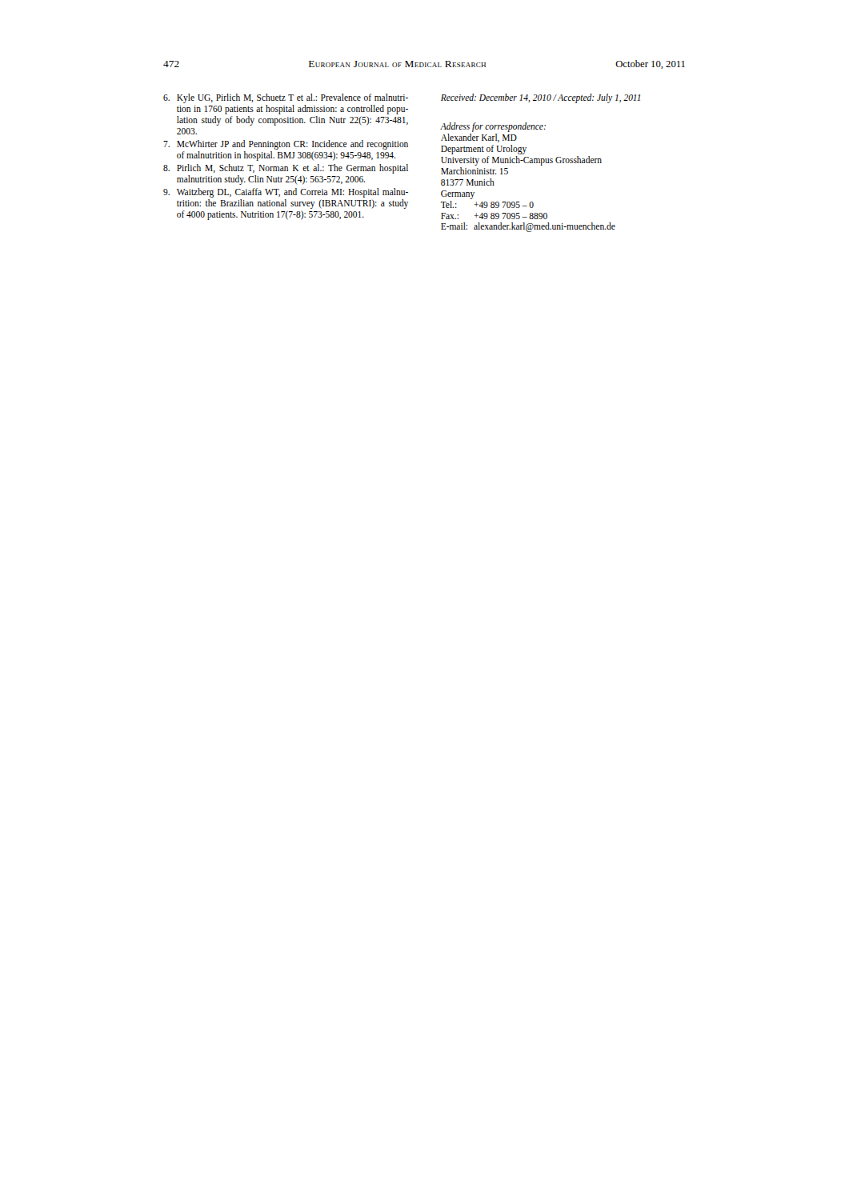472 European Journal of Medical Research October 10, 2011
Kyle UG, Pirlich M, Schuetz T et al.: Prevalence of malnutrition in 1760 patients at hospital admission: a controlled population study of body composition. Clin Nutr 22(5): 473-481, 2003.
McWhirter JP and Pennington CR: Incidence and recognition of malnutrition in hospital. BMJ 308(6934): 945-948, 1994.
Pirlich M, Schutz T, Norman K et al.: The German hospital malnutrition study. Clin Nutr 25(4): 563-572, 2006.
Waitzberg DL, Caiaffa WT, and Correia MI: Hospital malnutrition: the Brazilian national survey (IBRANUTRI): a study of 4000 patients. Nutrition 17(7-8): 573-580, 2001.
Received: December 14, 2010 / Accepted: July 1, 2011
Address for correspondence:
Alexander Karl, MD
Department of Urology
University of Munich-Campus Grosshadern
Marchioninistr. 15
81377 Munich
Germany
Tel.:+49 89 7095 – 0
Fax.:+49 89 7095 – 8890
E-mail: alexander.karl@med.uni-muenchen.de